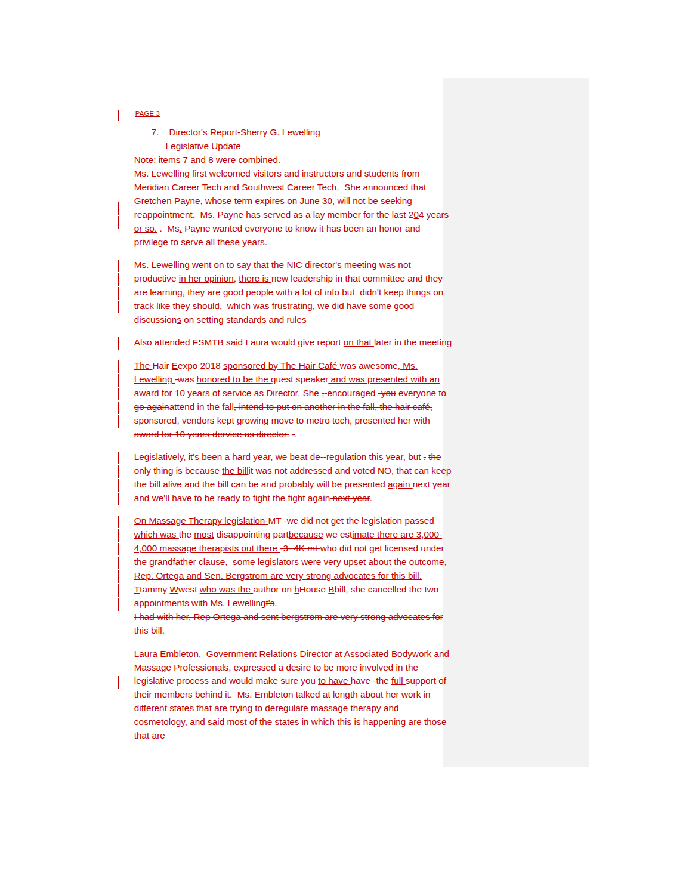PAGE 3
7. Director's Report-Sherry G. Lewelling
Legislative Update
Note: items 7 and 8 were combined.
Ms. Lewelling first welcomed visitors and instructors and students from Meridian Career Tech and Southwest Career Tech. She announced that Gretchen Payne, whose term expires on June 30, will not be seeking reappointment. Ms. Payne has served as a lay member for the last 204 years or so. . Ms. Payne wanted everyone to know it has been an honor and privilege to serve all these years.
Ms. Lewelling went on to say that the NIC director's meeting was not productive in her opinion, there is new leadership in that committee and they are learning, they are good people with a lot of info but didn't keep things on track like they should, which was frustrating, we did have some good discussions on setting standards and rules
Also attended FSMTB said Laura would give report on that later in the meeting
The Hair Eexpo 2018 sponsored by The Hair Café was awesome, Ms. Lewelling -was honored to be the guest speaker and was presented with an award for 10 years of service as Director. She ,-encouraged -you everyone to go againattend in the fall, intend to put on another in the fall, the hair café, sponsored, vendors kept growing move to metro tech, presented her with award for 10 years dervice as director. -.
Legislatively, it's been a hard year, we beat de--regulation this year, but . the only thing is because the billit was not addressed and voted NO, that can keep the bill alive and the bill can be and probably will be presented again next year and we'll have to be ready to fight the fight again next year.
On Massage Therapy legislation-MT -we did not get the legislation passed which was the most disappointing partbecause we estimate there are 3,000-4,000 massage therapists out there -3- 4K mt who did not get licensed under the grandfather clause, some legislators were very upset about the outcome, Rep. Ortega and Sen. Bergstrom are very strong advocates for this bill. Ttammy Wwest who was the author on hHouse Bbill, she cancelled the two appointments with Ms. Lewellingt's.
I had with her, Rep Ortega and sent bergstrom are very strong advocates for this bill.
Laura Embleton, Government Relations Director at Associated Bodywork and Massage Professionals, expressed a desire to be more involved in the legislative process and would make sure you to have have -the full support of their members behind it. Ms. Embleton talked at length about her work in different states that are trying to deregulate massage therapy and cosmetology, and said most of the states in which this is happening are those that are